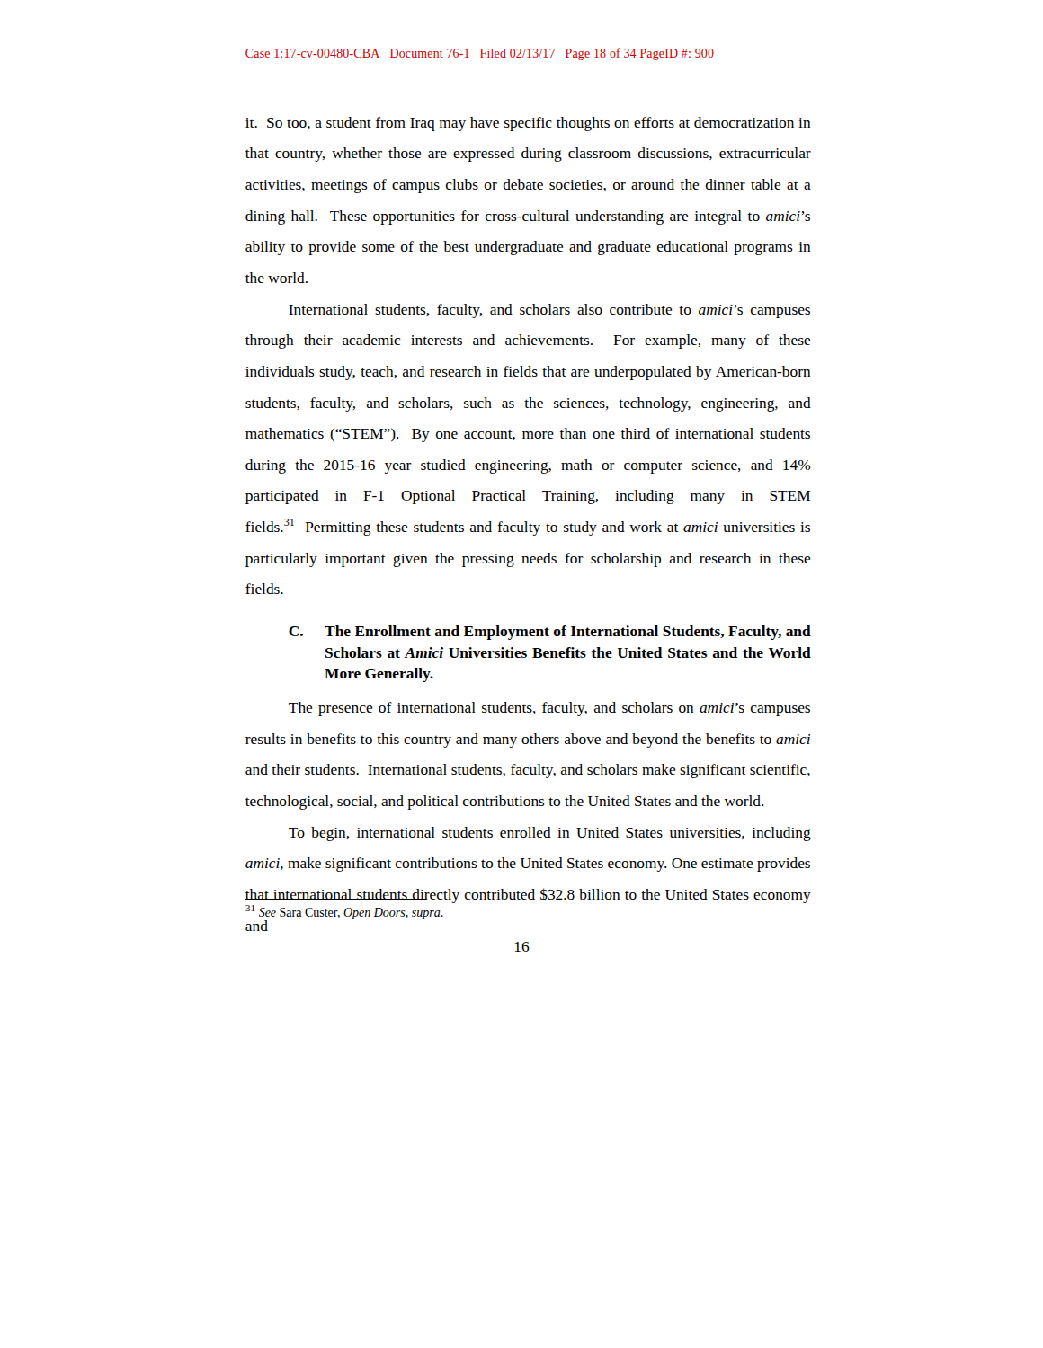Case 1:17-cv-00480-CBA Document 76-1 Filed 02/13/17 Page 18 of 34 PageID #: 900
it. So too, a student from Iraq may have specific thoughts on efforts at democratization in that country, whether those are expressed during classroom discussions, extracurricular activities, meetings of campus clubs or debate societies, or around the dinner table at a dining hall. These opportunities for cross-cultural understanding are integral to amici’s ability to provide some of the best undergraduate and graduate educational programs in the world.
International students, faculty, and scholars also contribute to amici’s campuses through their academic interests and achievements. For example, many of these individuals study, teach, and research in fields that are underpopulated by American-born students, faculty, and scholars, such as the sciences, technology, engineering, and mathematics (“STEM”). By one account, more than one third of international students during the 2015-16 year studied engineering, math or computer science, and 14% participated in F-1 Optional Practical Training, including many in STEM fields.31 Permitting these students and faculty to study and work at amici universities is particularly important given the pressing needs for scholarship and research in these fields.
C.
The Enrollment and Employment of International Students, Faculty, and Scholars at Amici Universities Benefits the United States and the World More Generally.
The presence of international students, faculty, and scholars on amici’s campuses results in benefits to this country and many others above and beyond the benefits to amici and their students. International students, faculty, and scholars make significant scientific, technological, social, and political contributions to the United States and the world.
To begin, international students enrolled in United States universities, including amici, make significant contributions to the United States economy. One estimate provides that international students directly contributed $32.8 billion to the United States economy and
31 See Sara Custer, Open Doors, supra.
16